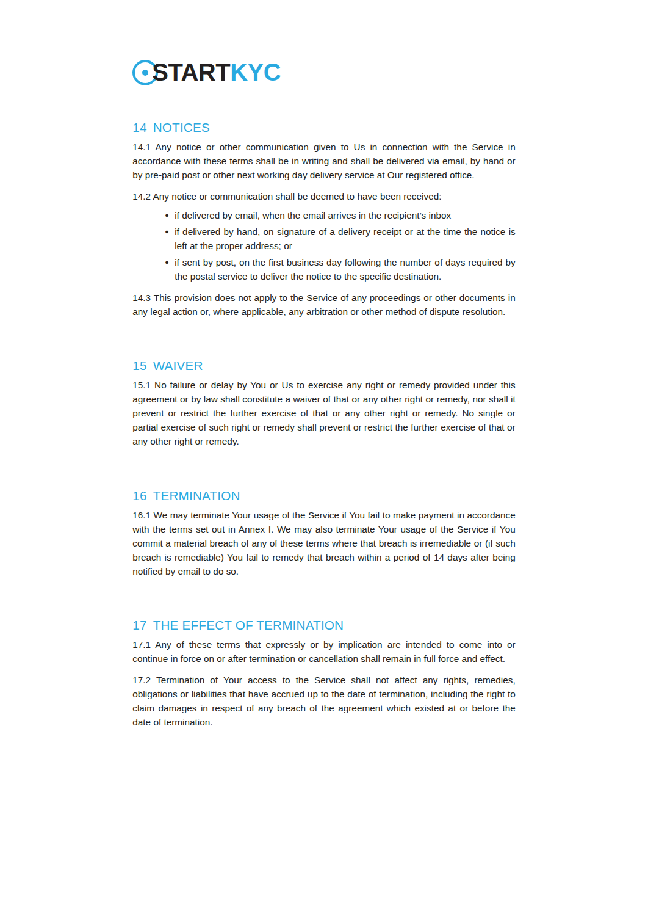STARTKYC
14 NOTICES
14.1 Any notice or other communication given to Us in connection with the Service in accordance with these terms shall be in writing and shall be delivered via email, by hand or by pre-paid post or other next working day delivery service at Our registered office.
14.2 Any notice or communication shall be deemed to have been received:
if delivered by email, when the email arrives in the recipient’s inbox
if delivered by hand, on signature of a delivery receipt or at the time the notice is left at the proper address; or
if sent by post, on the first business day following the number of days required by the postal service to deliver the notice to the specific destination.
14.3 This provision does not apply to the Service of any proceedings or other documents in any legal action or, where applicable, any arbitration or other method of dispute resolution.
15 WAIVER
15.1 No failure or delay by You or Us to exercise any right or remedy provided under this agreement or by law shall constitute a waiver of that or any other right or remedy, nor shall it prevent or restrict the further exercise of that or any other right or remedy. No single or partial exercise of such right or remedy shall prevent or restrict the further exercise of that or any other right or remedy.
16 TERMINATION
16.1 We may terminate Your usage of the Service if You fail to make payment in accordance with the terms set out in Annex I. We may also terminate Your usage of the Service if You commit a material breach of any of these terms where that breach is irremediable or (if such breach is remediable) You fail to remedy that breach within a period of 14 days after being notified by email to do so.
17 THE EFFECT OF TERMINATION
17.1 Any of these terms that expressly or by implication are intended to come into or continue in force on or after termination or cancellation shall remain in full force and effect.
17.2 Termination of Your access to the Service shall not affect any rights, remedies, obligations or liabilities that have accrued up to the date of termination, including the right to claim damages in respect of any breach of the agreement which existed at or before the date of termination.